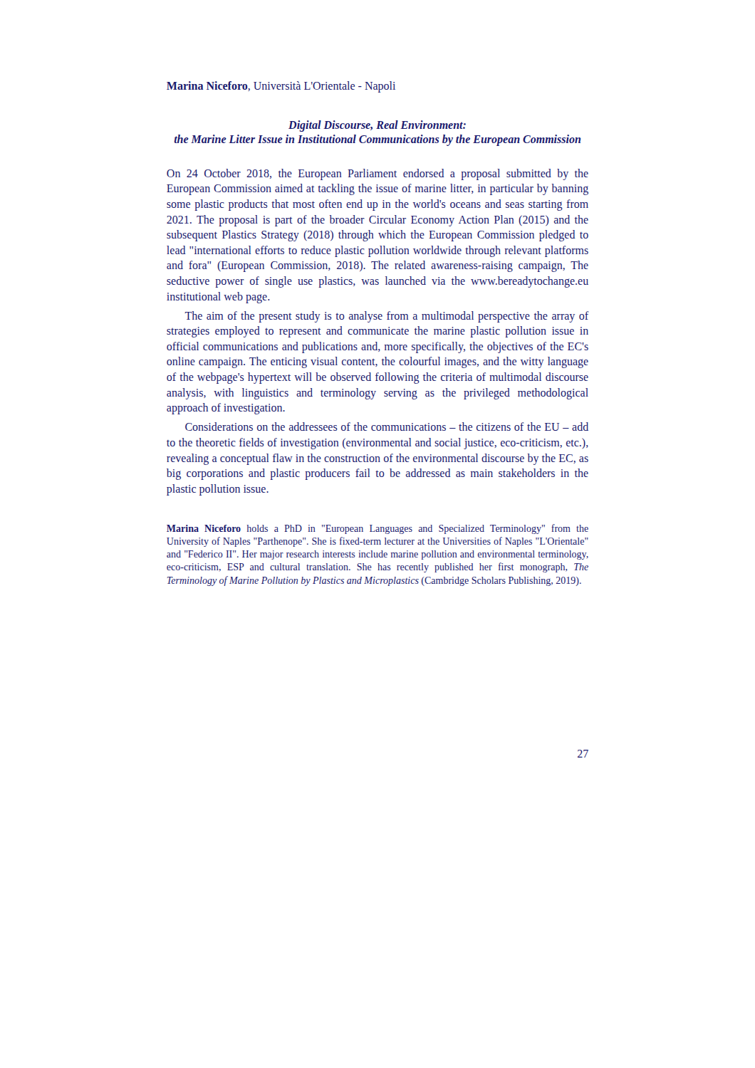Marina Niceforo, Università L'Orientale - Napoli
Digital Discourse, Real Environment:
the Marine Litter Issue in Institutional Communications by the European Commission
On 24 October 2018, the European Parliament endorsed a proposal submitted by the European Commission aimed at tackling the issue of marine litter, in particular by banning some plastic products that most often end up in the world's oceans and seas starting from 2021. The proposal is part of the broader Circular Economy Action Plan (2015) and the subsequent Plastics Strategy (2018) through which the European Commission pledged to lead "international efforts to reduce plastic pollution worldwide through relevant platforms and fora" (European Commission, 2018). The related awareness-raising campaign, The seductive power of single use plastics, was launched via the www.bereadytochange.eu institutional web page.
The aim of the present study is to analyse from a multimodal perspective the array of strategies employed to represent and communicate the marine plastic pollution issue in official communications and publications and, more specifically, the objectives of the EC's online campaign. The enticing visual content, the colourful images, and the witty language of the webpage's hypertext will be observed following the criteria of multimodal discourse analysis, with linguistics and terminology serving as the privileged methodological approach of investigation.
Considerations on the addressees of the communications – the citizens of the EU – add to the theoretic fields of investigation (environmental and social justice, eco-criticism, etc.), revealing a conceptual flaw in the construction of the environmental discourse by the EC, as big corporations and plastic producers fail to be addressed as main stakeholders in the plastic pollution issue.
Marina Niceforo holds a PhD in "European Languages and Specialized Terminology" from the University of Naples "Parthenope". She is fixed-term lecturer at the Universities of Naples "L'Orientale" and "Federico II". Her major research interests include marine pollution and environmental terminology, eco-criticism, ESP and cultural translation. She has recently published her first monograph, The Terminology of Marine Pollution by Plastics and Microplastics (Cambridge Scholars Publishing, 2019).
27